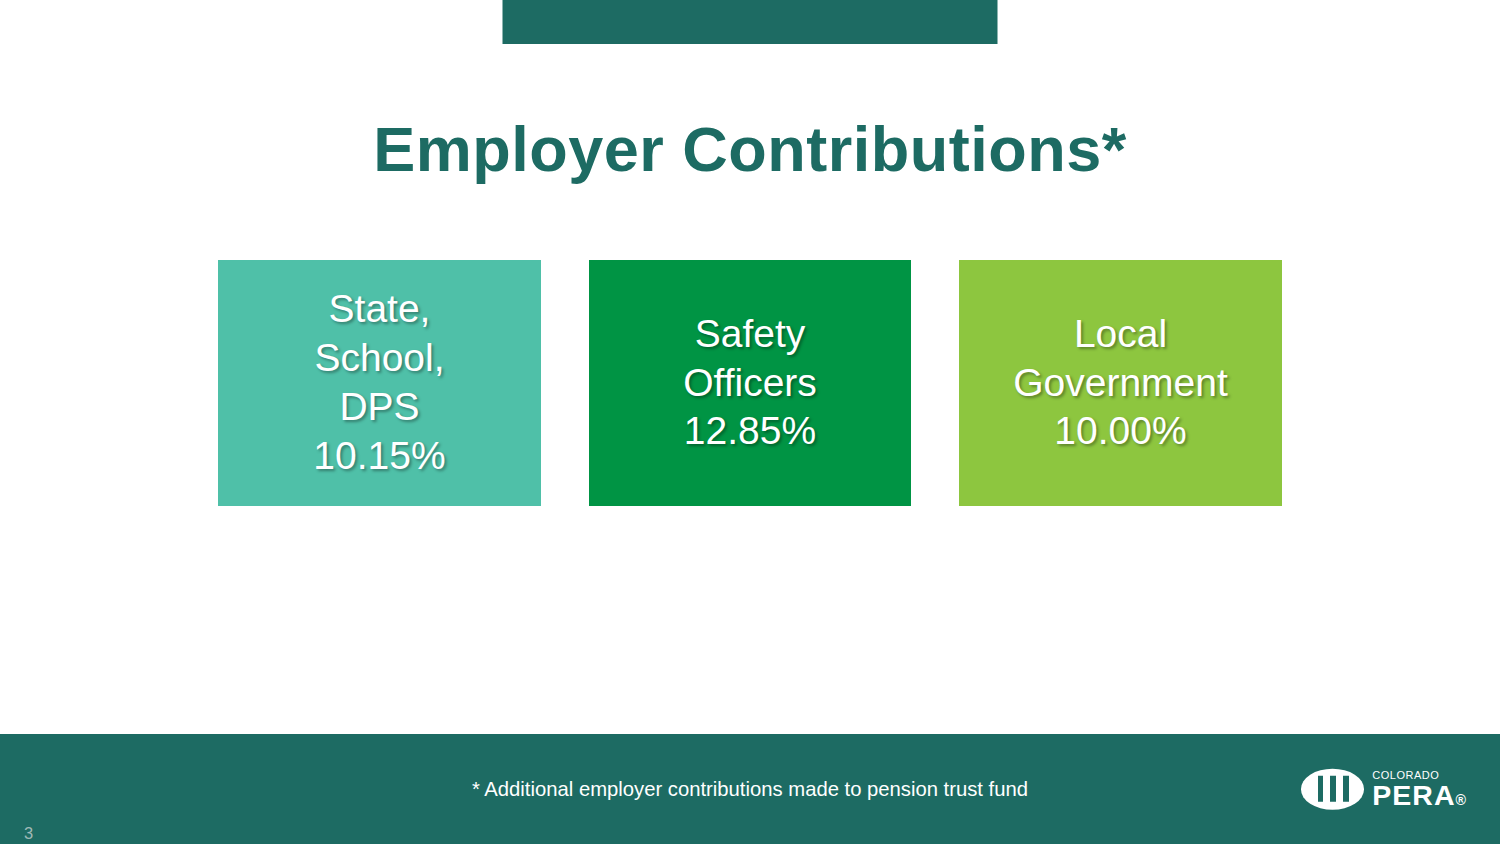Employer Contributions*
State,
School,
DPS
10.15%
Safety
Officers
12.85%
Local
Government
10.00%
3
* Additional employer contributions made to pension trust fund
COLORADO
PERA®